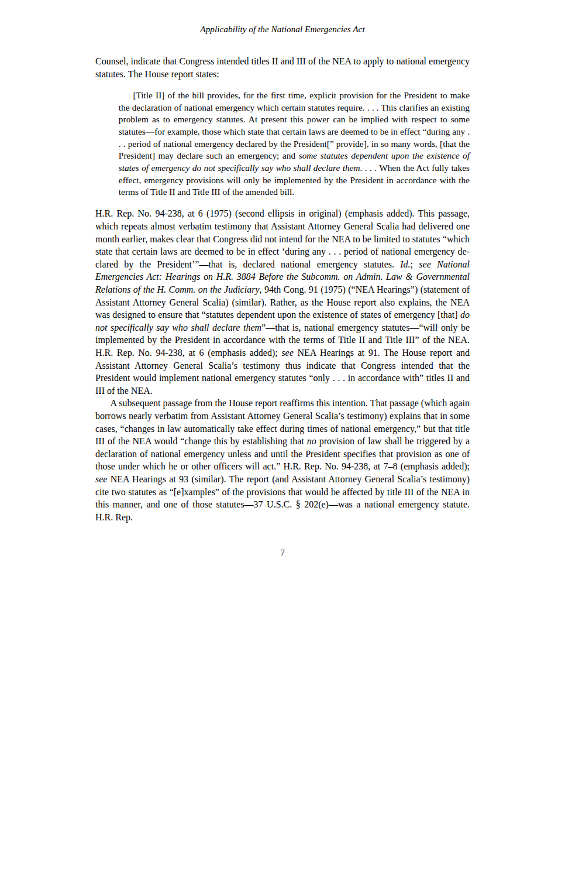Applicability of the National Emergencies Act
Counsel, indicate that Congress intended titles II and III of the NEA to apply to national emergency statutes. The House report states:
[Title II] of the bill provides, for the first time, explicit provision for the President to make the declaration of national emergency which certain statutes require. . . . This clarifies an existing problem as to emergency statutes. At present this power can be implied with respect to some statutes—for example, those which state that certain laws are deemed to be in effect “during any . . . period of national emergency declared by the President[” provide], in so many words, [that the President] may declare such an emergency; and some statutes dependent upon the existence of states of emergency do not specifically say who shall declare them. . . . When the Act fully takes effect, emergency provisions will only be implemented by the President in accordance with the terms of Title II and Title III of the amended bill.
H.R. Rep. No. 94-238, at 6 (1975) (second ellipsis in original) (emphasis added). This passage, which repeats almost verbatim testimony that Assistant Attorney General Scalia had delivered one month earlier, makes clear that Congress did not intend for the NEA to be limited to statutes “which state that certain laws are deemed to be in effect ‘during any . . . period of national emergency declared by the President’”—that is, declared national emergency statutes. Id.; see National Emergencies Act: Hearings on H.R. 3884 Before the Subcomm. on Admin. Law & Governmental Relations of the H. Comm. on the Judiciary, 94th Cong. 91 (1975) (“NEA Hearings”) (statement of Assistant Attorney General Scalia) (similar). Rather, as the House report also explains, the NEA was designed to ensure that “statutes dependent upon the existence of states of emergency [that] do not specifically say who shall declare them”—that is, national emergency statutes—“will only be implemented by the President in accordance with the terms of Title II and Title III” of the NEA. H.R. Rep. No. 94-238, at 6 (emphasis added); see NEA Hearings at 91. The House report and Assistant Attorney General Scalia’s testimony thus indicate that Congress intended that the President would implement national emergency statutes “only . . . in accordance with” titles II and III of the NEA.
A subsequent passage from the House report reaffirms this intention. That passage (which again borrows nearly verbatim from Assistant Attorney General Scalia’s testimony) explains that in some cases, “changes in law automatically take effect during times of national emergency,” but that title III of the NEA would “change this by establishing that no provision of law shall be triggered by a declaration of national emergency unless and until the President specifies that provision as one of those under which he or other officers will act.” H.R. Rep. No. 94-238, at 7–8 (emphasis added); see NEA Hearings at 93 (similar). The report (and Assistant Attorney General Scalia’s testimony) cite two statutes as “[e]xamples” of the provisions that would be affected by title III of the NEA in this manner, and one of those statutes—37 U.S.C. § 202(e)—was a national emergency statute. H.R. Rep.
7